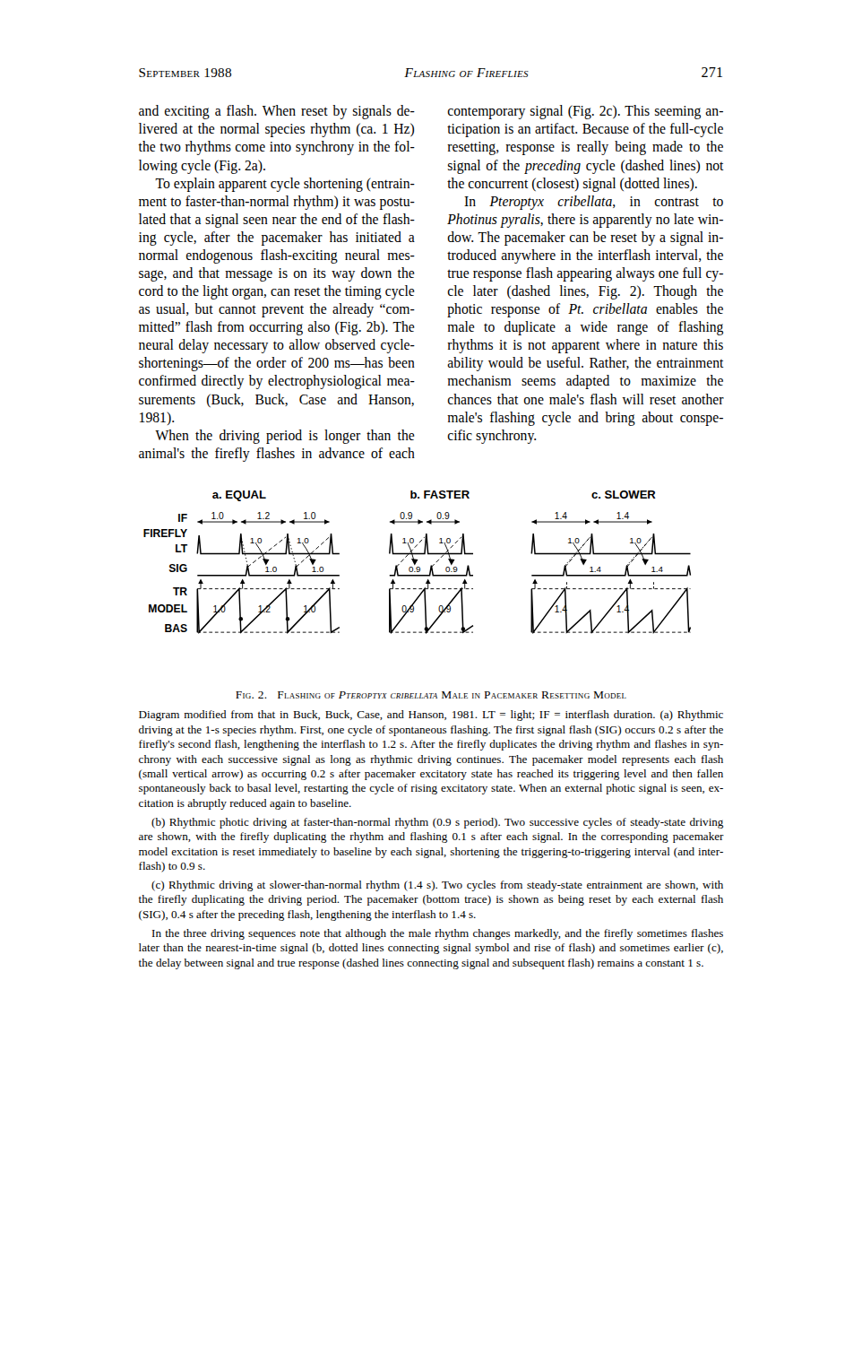September 1988 Flashing of Fireflies 271
and exciting a flash. When reset by signals delivered at the normal species rhythm (ca. 1 Hz) the two rhythms come into synchrony in the following cycle (Fig. 2a).
To explain apparent cycle shortening (entrainment to faster-than-normal rhythm) it was postulated that a signal seen near the end of the flashing cycle, after the pacemaker has initiated a normal endogenous flash-exciting neural message, and that message is on its way down the cord to the light organ, can reset the timing cycle as usual, but cannot prevent the already “committed” flash from occurring also (Fig. 2b). The neural delay necessary to allow observed cycle-shortenings—of the order of 200 ms—has been confirmed directly by electrophysiological measurements (Buck, Buck, Case and Hanson, 1981).
When the driving period is longer than the animal's the firefly flashes in advance of each contemporary signal (Fig. 2c). This seeming anticipation is an artifact. Because of the full-cycle resetting, response is really being made to the signal of the preceding cycle (dashed lines) not the concurrent (closest) signal (dotted lines).
In Pteroptyx cribellata, in contrast to Photinus pyralis, there is apparently no late window. The pacemaker can be reset by a signal introduced anywhere in the interflash interval, the true response flash appearing always one full cycle later (dashed lines, Fig. 2). Though the photic response of Pt. cribellata enables the male to duplicate a wide range of flashing rhythms it is not apparent where in nature this ability would be useful. Rather, the entrainment mechanism seems adapted to maximize the chances that one male's flash will reset another male's flashing cycle and bring about conspecific synchrony.
a. EQUAL b. FASTER c. SLOWER IF FIREFLY LT SIG TR MODEL BAS 1.0 1.2 1.0 1.0 1.0 1.0 1.0 1.0 1.2 1.0 0.9 0.9 1.0 1.0 0.9 0.9 0.9 0.9 1.4 1.4 1.0 1.0 1.4 1.4 1.4 1.4
Fig. 2. Flashing of Pteroptyx cribellata Male in Pacemaker Resetting Model
Diagram modified from that in Buck, Buck, Case, and Hanson, 1981. LT = light; IF = interflash duration. (a) Rhythmic driving at the 1-s species rhythm. First, one cycle of spontaneous flashing. The first signal flash (SIG) occurs 0.2 s after the firefly's second flash, lengthening the interflash to 1.2 s. After the firefly duplicates the driving rhythm and flashes in synchrony with each successive signal as long as rhythmic driving continues. The pacemaker model represents each flash (small vertical arrow) as occurring 0.2 s after pacemaker excitatory state has reached its triggering level and then fallen spontaneously back to basal level, restarting the cycle of rising excitatory state. When an external photic signal is seen, excitation is abruptly reduced again to baseline.
(b) Rhythmic photic driving at faster-than-normal rhythm (0.9 s period). Two successive cycles of steady-state driving are shown, with the firefly duplicating the rhythm and flashing 0.1 s after each signal. In the corresponding pacemaker model excitation is reset immediately to baseline by each signal, shortening the triggering-to-triggering interval (and interflash) to 0.9 s.
(c) Rhythmic driving at slower-than-normal rhythm (1.4 s). Two cycles from steady-state entrainment are shown, with the firefly duplicating the driving period. The pacemaker (bottom trace) is shown as being reset by each external flash (SIG), 0.4 s after the preceding flash, lengthening the interflash to 1.4 s.
In the three driving sequences note that although the male rhythm changes markedly, and the firefly sometimes flashes later than the nearest-in-time signal (b, dotted lines connecting signal symbol and rise of flash) and sometimes earlier (c), the delay between signal and true response (dashed lines connecting signal and subsequent flash) remains a constant 1 s.